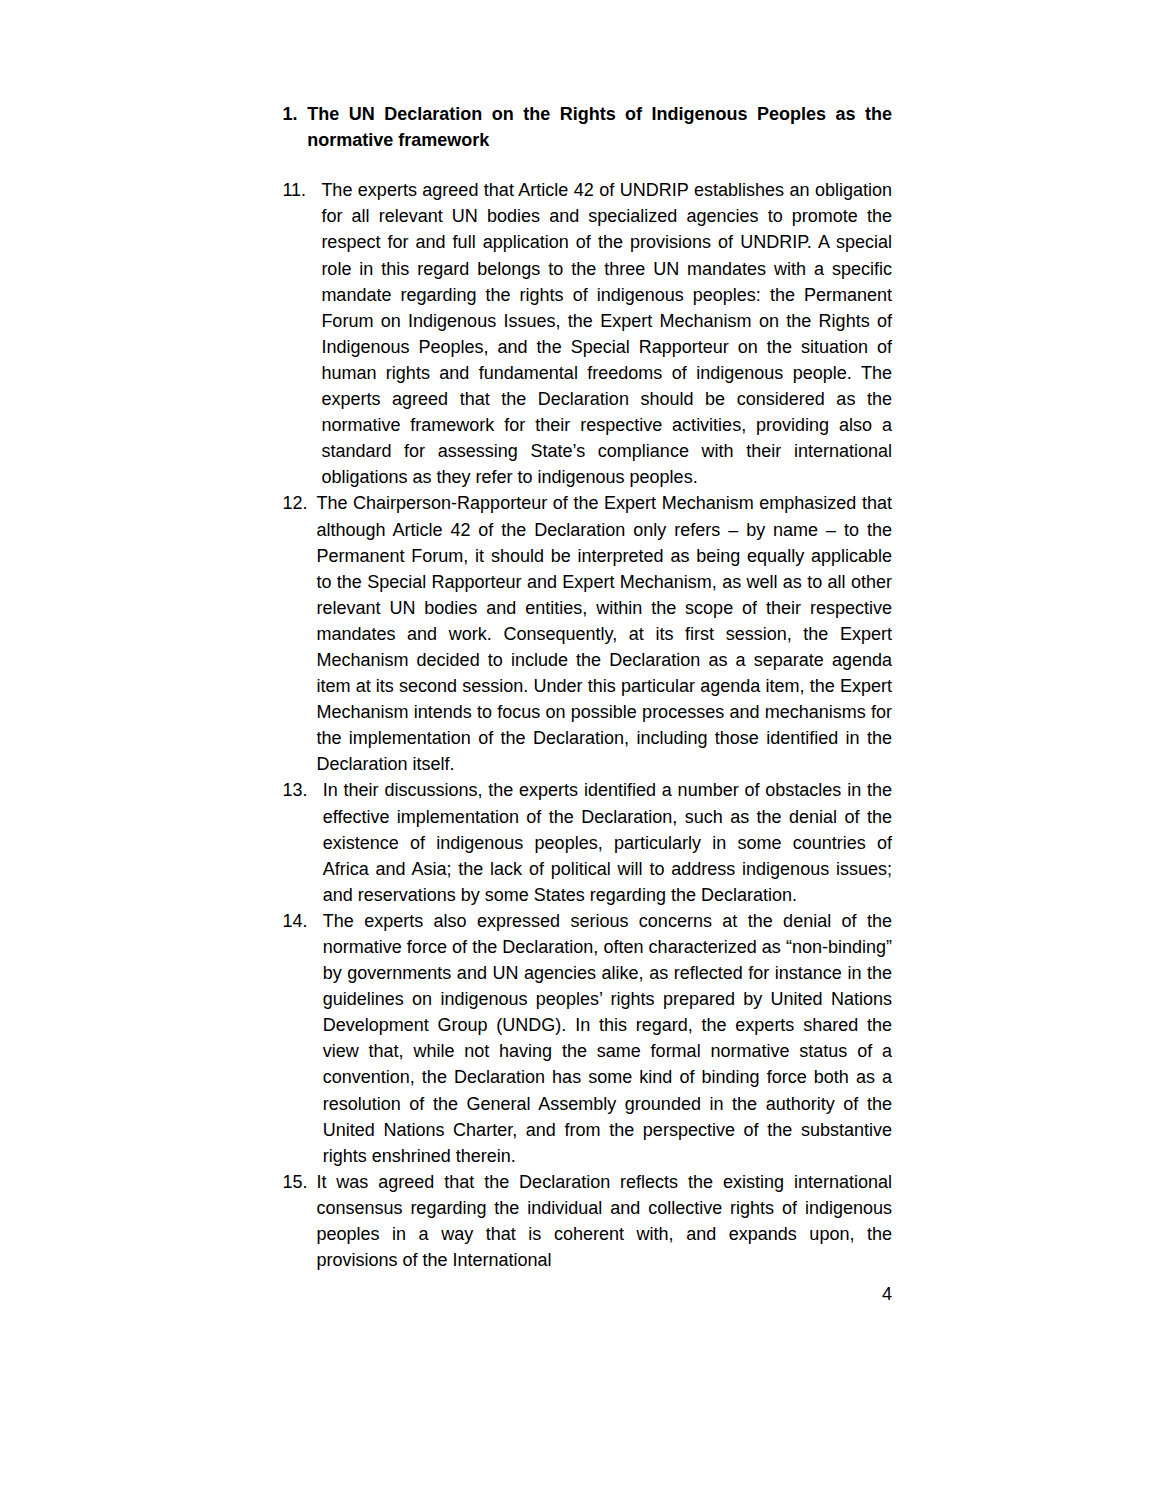1. The UN Declaration on the Rights of Indigenous Peoples as the normative framework
11. The experts agreed that Article 42 of UNDRIP establishes an obligation for all relevant UN bodies and specialized agencies to promote the respect for and full application of the provisions of UNDRIP. A special role in this regard belongs to the three UN mandates with a specific mandate regarding the rights of indigenous peoples: the Permanent Forum on Indigenous Issues, the Expert Mechanism on the Rights of Indigenous Peoples, and the Special Rapporteur on the situation of human rights and fundamental freedoms of indigenous people. The experts agreed that the Declaration should be considered as the normative framework for their respective activities, providing also a standard for assessing State’s compliance with their international obligations as they refer to indigenous peoples.
12. The Chairperson-Rapporteur of the Expert Mechanism emphasized that although Article 42 of the Declaration only refers – by name – to the Permanent Forum, it should be interpreted as being equally applicable to the Special Rapporteur and Expert Mechanism, as well as to all other relevant UN bodies and entities, within the scope of their respective mandates and work. Consequently, at its first session, the Expert Mechanism decided to include the Declaration as a separate agenda item at its second session. Under this particular agenda item, the Expert Mechanism intends to focus on possible processes and mechanisms for the implementation of the Declaration, including those identified in the Declaration itself.
13. In their discussions, the experts identified a number of obstacles in the effective implementation of the Declaration, such as the denial of the existence of indigenous peoples, particularly in some countries of Africa and Asia; the lack of political will to address indigenous issues; and reservations by some States regarding the Declaration.
14. The experts also expressed serious concerns at the denial of the normative force of the Declaration, often characterized as “non-binding” by governments and UN agencies alike, as reflected for instance in the guidelines on indigenous peoples’ rights prepared by United Nations Development Group (UNDG). In this regard, the experts shared the view that, while not having the same formal normative status of a convention, the Declaration has some kind of binding force both as a resolution of the General Assembly grounded in the authority of the United Nations Charter, and from the perspective of the substantive rights enshrined therein.
15. It was agreed that the Declaration reflects the existing international consensus regarding the individual and collective rights of indigenous peoples in a way that is coherent with, and expands upon, the provisions of the International
4